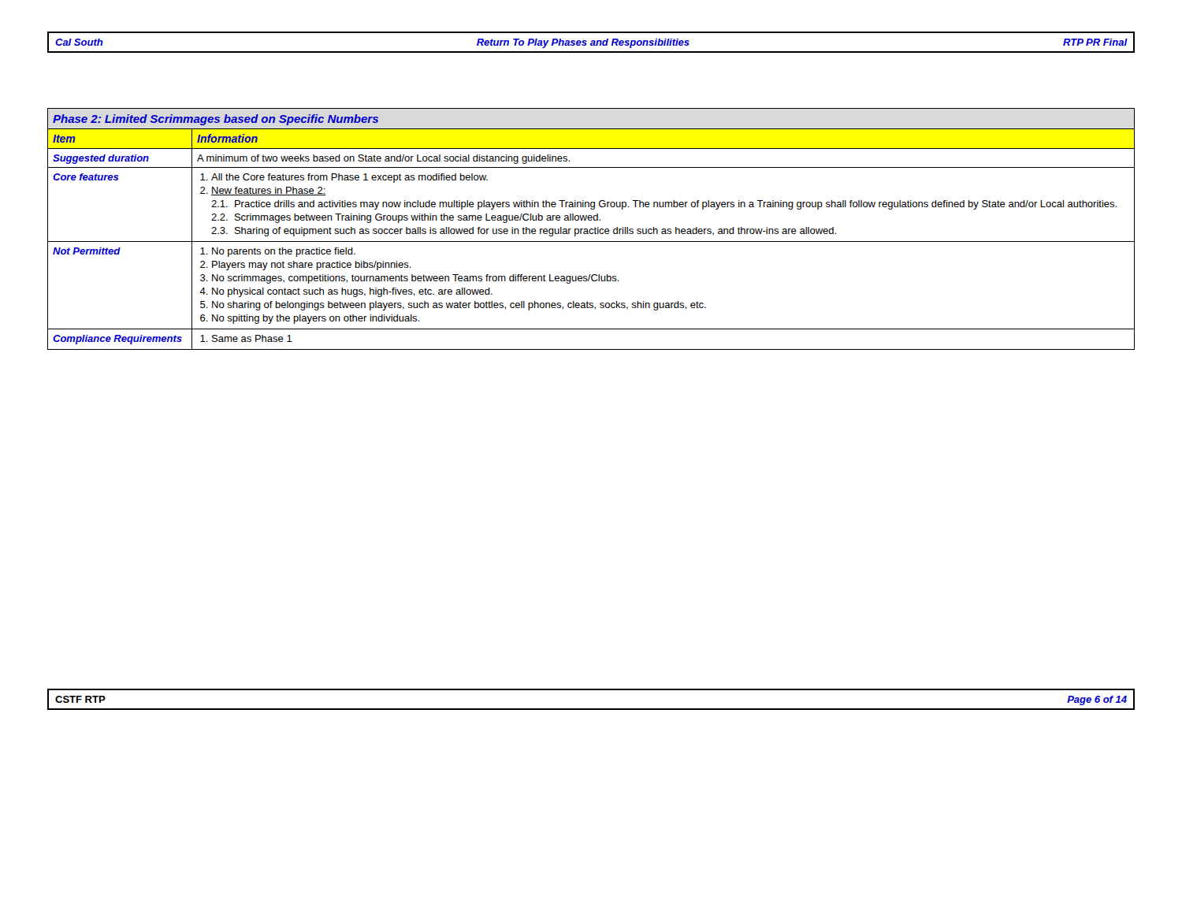Cal South
Return To Play Phases and Responsibilities
RTP PR Final
| Phase 2: Limited Scrimmages based on Specific Numbers |
| Item | Information |
| Suggested duration | A minimum of two weeks based on State and/or Local social distancing guidelines. |
| Core features | All the Core features from Phase 1 except as modified below. New features in Phase 2: 2.1. Practice drills and activities may now include multiple players within the Training Group. The number of players in a Training group shall follow regulations defined by State and/or Local authorities. 2.2. Scrimmages between Training Groups within the same League/Club are allowed. 2.3. Sharing of equipment such as soccer balls is allowed for use in the regular practice drills such as headers, and throw-ins are allowed. |
| Not Permitted | No parents on the practice field. Players may not share practice bibs/pinnies. No scrimmages, competitions, tournaments between Teams from different Leagues/Clubs. No physical contact such as hugs, high-fives, etc. are allowed. No sharing of belongings between players, such as water bottles, cell phones, cleats, socks, shin guards, etc. No spitting by the players on other individuals. |
| Compliance Requirements | Same as Phase 1 |
CSTF RTP
Page 6 of 14